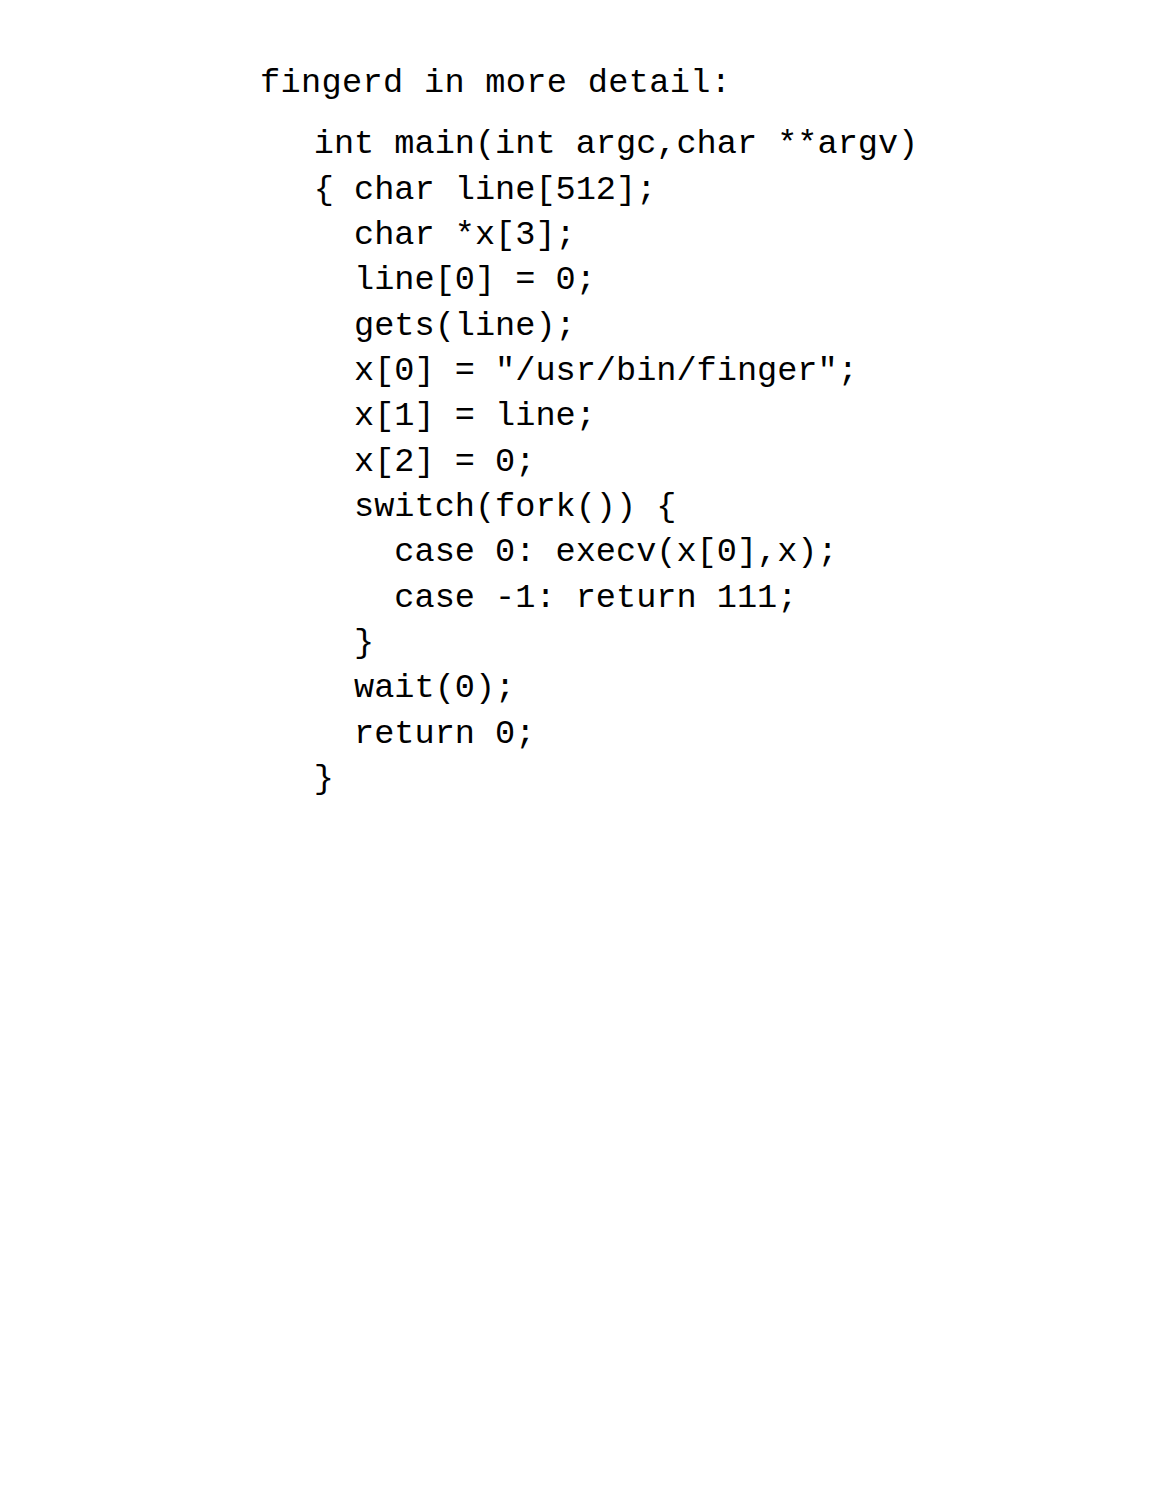fingerd in more detail:
int main(int argc,char **argv)
{ char line[512];
  char *x[3];
  line[0] = 0;
  gets(line);
  x[0] = "/usr/bin/finger";
  x[1] = line;
  x[2] = 0;
  switch(fork()) {
    case 0: execv(x[0],x);
    case -1: return 111;
  }
  wait(0);
  return 0;
}